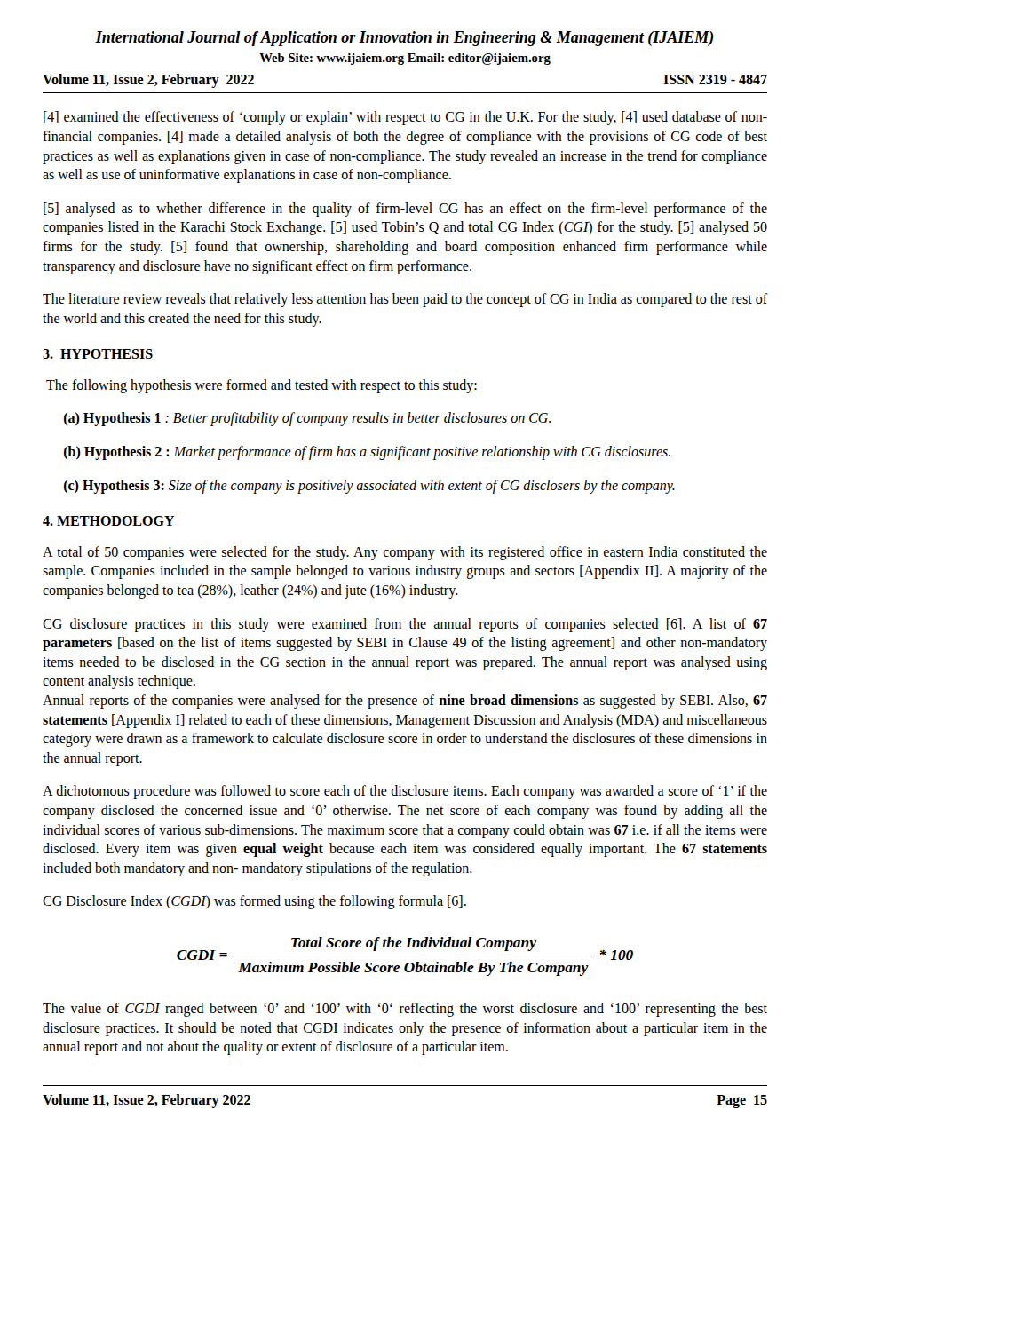International Journal of Application or Innovation in Engineering & Management (IJAIEM)
Web Site: www.ijaiem.org Email: editor@ijaiem.org
Volume 11, Issue 2, February 2022 ISSN 2319 - 4847
[4] examined the effectiveness of ‘comply or explain’ with respect to CG in the U.K. For the study, [4] used database of non-financial companies. [4] made a detailed analysis of both the degree of compliance with the provisions of CG code of best practices as well as explanations given in case of non-compliance. The study revealed an increase in the trend for compliance as well as use of uninformative explanations in case of non-compliance.
[5] analysed as to whether difference in the quality of firm-level CG has an effect on the firm-level performance of the companies listed in the Karachi Stock Exchange. [5] used Tobin’s Q and total CG Index (CGI) for the study. [5] analysed 50 firms for the study. [5] found that ownership, shareholding and board composition enhanced firm performance while transparency and disclosure have no significant effect on firm performance.
The literature review reveals that relatively less attention has been paid to the concept of CG in India as compared to the rest of the world and this created the need for this study.
3. HYPOTHESIS
The following hypothesis were formed and tested with respect to this study:
(a) Hypothesis 1 : Better profitability of company results in better disclosures on CG.
(b) Hypothesis 2 : Market performance of firm has a significant positive relationship with CG disclosures.
(c) Hypothesis 3: Size of the company is positively associated with extent of CG disclosers by the company.
4. METHODOLOGY
A total of 50 companies were selected for the study. Any company with its registered office in eastern India constituted the sample. Companies included in the sample belonged to various industry groups and sectors [Appendix II]. A majority of the companies belonged to tea (28%), leather (24%) and jute (16%) industry.
CG disclosure practices in this study were examined from the annual reports of companies selected [6]. A list of 67 parameters [based on the list of items suggested by SEBI in Clause 49 of the listing agreement] and other non-mandatory items needed to be disclosed in the CG section in the annual report was prepared. The annual report was analysed using content analysis technique.
Annual reports of the companies were analysed for the presence of nine broad dimensions as suggested by SEBI. Also, 67 statements [Appendix I] related to each of these dimensions, Management Discussion and Analysis (MDA) and miscellaneous category were drawn as a framework to calculate disclosure score in order to understand the disclosures of these dimensions in the annual report.
A dichotomous procedure was followed to score each of the disclosure items. Each company was awarded a score of ‘1’ if the company disclosed the concerned issue and ‘0’ otherwise. The net score of each company was found by adding all the individual scores of various sub-dimensions. The maximum score that a company could obtain was 67 i.e. if all the items were disclosed. Every item was given equal weight because each item was considered equally important. The 67 statements included both mandatory and non- mandatory stipulations of the regulation.
CG Disclosure Index (CGDI) was formed using the following formula [6].
CGDI = Total Score of the Individual Company Maximum Possible Score Obtainable By The Company * 100
The value of CGDI ranged between ‘0’ and ‘100’ with ‘0‘ reflecting the worst disclosure and ‘100’ representing the best disclosure practices. It should be noted that CGDI indicates only the presence of information about a particular item in the annual report and not about the quality or extent of disclosure of a particular item.
Volume 11, Issue 2, February 2022 Page 15